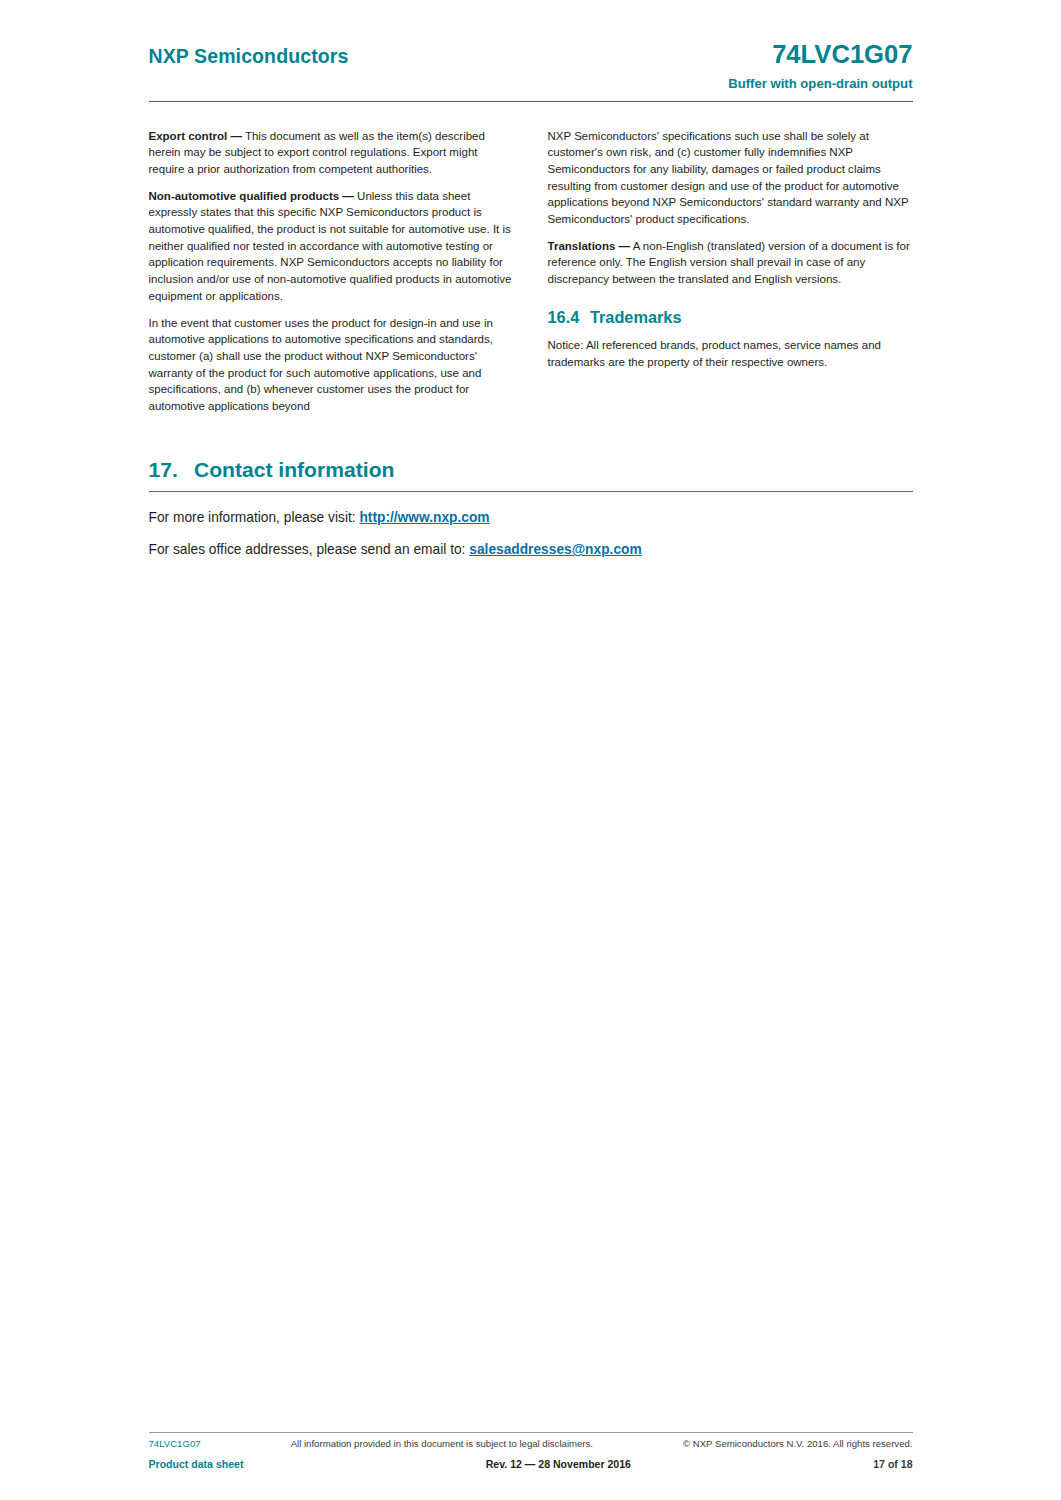NXP Semiconductors
74LVC1G07
Buffer with open-drain output
Export control — This document as well as the item(s) described herein may be subject to export control regulations. Export might require a prior authorization from competent authorities.
Non-automotive qualified products — Unless this data sheet expressly states that this specific NXP Semiconductors product is automotive qualified, the product is not suitable for automotive use. It is neither qualified nor tested in accordance with automotive testing or application requirements. NXP Semiconductors accepts no liability for inclusion and/or use of non-automotive qualified products in automotive equipment or applications.
In the event that customer uses the product for design-in and use in automotive applications to automotive specifications and standards, customer (a) shall use the product without NXP Semiconductors' warranty of the product for such automotive applications, use and specifications, and (b) whenever customer uses the product for automotive applications beyond
NXP Semiconductors' specifications such use shall be solely at customer's own risk, and (c) customer fully indemnifies NXP Semiconductors for any liability, damages or failed product claims resulting from customer design and use of the product for automotive applications beyond NXP Semiconductors' standard warranty and NXP Semiconductors' product specifications.
Translations — A non-English (translated) version of a document is for reference only. The English version shall prevail in case of any discrepancy between the translated and English versions.
16.4 Trademarks
Notice: All referenced brands, product names, service names and trademarks are the property of their respective owners.
17. Contact information
For more information, please visit: http://www.nxp.com
For sales office addresses, please send an email to: salesaddresses@nxp.com
74LVC1G07
All information provided in this document is subject to legal disclaimers.
© NXP Semiconductors N.V. 2016. All rights reserved.
Product data sheet
Rev. 12 — 28 November 2016
17 of 18